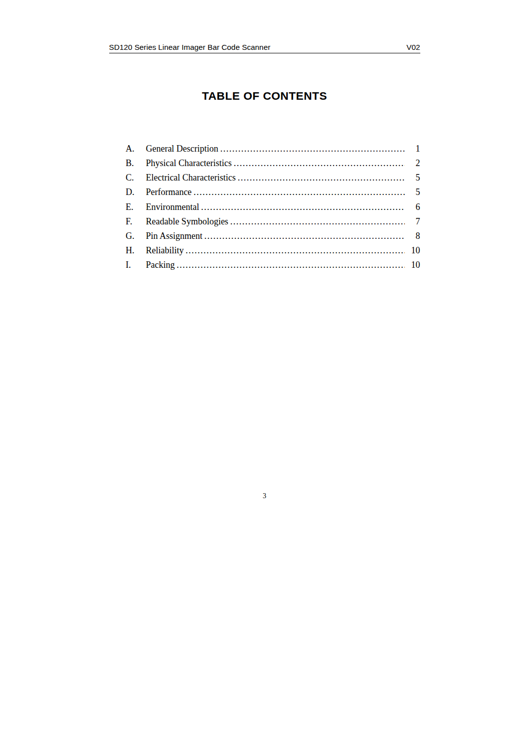SD120 Series Linear Imager Bar Code Scanner V02
TABLE OF CONTENTS
A. General Description ........................................................................................... 1
B. Physical Characteristics ........................................................................................... 2
C. Electrical Characteristics ........................................................................................... 5
D. Performance ........................................................................................... 5
E. Environmental ........................................................................................... 6
F. Readable Symbologies ........................................................................................... 7
G. Pin Assignment ........................................................................................... 8
H. Reliability ........................................................................................... 10
I. Packing ........................................................................................... 10
3